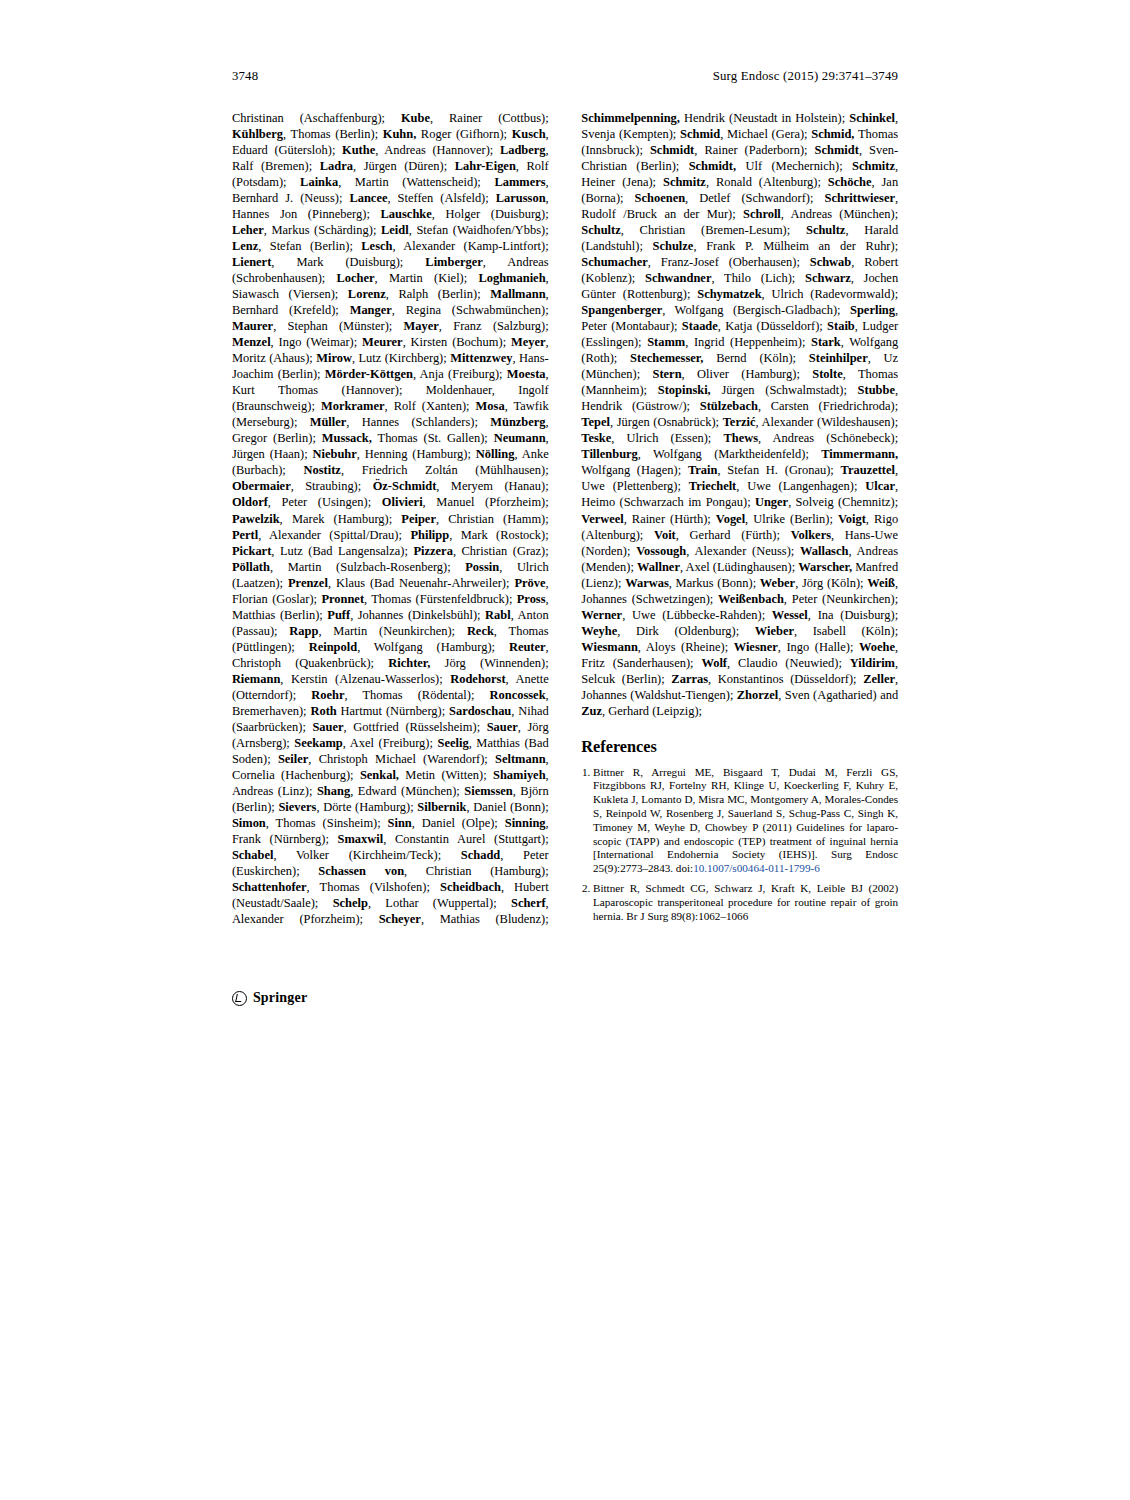3748
Surg Endosc (2015) 29:3741–3749
Christinan (Aschaffenburg); Kube, Rainer (Cottbus); Kühlberg, Thomas (Berlin); Kuhn, Roger (Gifhorn); Kusch, Eduard (Gütersloh); Kuthe, Andreas (Hannover); Ladberg, Ralf (Bremen); Ladra, Jürgen (Düren); Lahr-Eigen, Rolf (Potsdam); Lainka, Martin (Wattenscheid); Lammers, Bernhard J. (Neuss); Lancee, Steffen (Alsfeld); Larusson, Hannes Jon (Pinneberg); Lauschke, Holger (Duisburg); Leher, Markus (Schärding); Leidl, Stefan (Waidhofen/Ybbs); Lenz, Stefan (Berlin); Lesch, Alexander (Kamp-Lintfort); Lienert, Mark (Duisburg); Limberger, Andreas (Schrobenhausen); Locher, Martin (Kiel); Loghmanieh, Siawasch (Viersen); Lorenz, Ralph (Berlin); Mallmann, Bernhard (Krefeld); Manger, Regina (Schwabmünchen); Maurer, Stephan (Münster); Mayer, Franz (Salzburg); Menzel, Ingo (Weimar); Meurer, Kirsten (Bochum); Meyer, Moritz (Ahaus); Mirow, Lutz (Kirchberg); Mittenzwey, Hans-Joachim (Berlin); Mörder-Köttgen, Anja (Freiburg); Moesta, Kurt Thomas (Hannover); Moldenhauer, Ingolf (Braunschweig); Morkramer, Rolf (Xanten); Mosa, Tawfik (Merseburg); Müller, Hannes (Schlanders); Münzberg, Gregor (Berlin); Mussack, Thomas (St. Gallen); Neumann, Jürgen (Haan); Niebuhr, Henning (Hamburg); Nölling, Anke (Burbach); Nostitz, Friedrich Zoltán (Mühlhausen); Obermaier, Straubing); Öz-Schmidt, Meryem (Hanau); Oldorf, Peter (Usingen); Olivieri, Manuel (Pforzheim); Pawelzik, Marek (Hamburg); Peiper, Christian (Hamm); Pertl, Alexander (Spittal/Drau); Philipp, Mark (Rostock); Pickart, Lutz (Bad Langensalza); Pizzera, Christian (Graz); Pöllath, Martin (Sulzbach-Rosenberg); Possin, Ulrich (Laatzen); Prenzel, Klaus (Bad Neuenahr-Ahrweiler); Pröve, Florian (Goslar); Pronnet, Thomas (Fürstenfeldbruck); Pross, Matthias (Berlin); Puff, Johannes (Dinkelsbühl); Rabl, Anton (Passau); Rapp, Martin (Neunkirchen); Reck, Thomas (Püttlingen); Reinpold, Wolfgang (Hamburg); Reuter, Christoph (Quakenbrück); Richter, Jörg (Winnenden); Riemann, Kerstin (Alzenau-Wasserlos); Rodehorst, Anette (Otterndorf); Roehr, Thomas (Rödental); Roncossek, Bremerhaven); Roth Hartmut (Nürnberg); Sardoschau, Nihad (Saarbrücken); Sauer, Gottfried (Rüsselsheim); Sauer, Jörg (Arnsberg); Seekamp, Axel (Freiburg); Seelig, Matthias (Bad Soden); Seiler, Christoph Michael (Warendorf); Seltmann, Cornelia (Hachenburg); Senkal, Metin (Witten); Shamiyeh, Andreas (Linz); Shang, Edward (München); Siemssen, Björn (Berlin); Sievers, Dörte (Hamburg); Silbernik, Daniel (Bonn); Simon, Thomas (Sinsheim); Sinn, Daniel (Olpe); Sinning, Frank (Nürnberg); Smaxwil, Constantin Aurel (Stuttgart); Schabel, Volker (Kirchheim/Teck); Schadd, Peter (Euskirchen); Schassen von, Christian (Hamburg); Schattenhofer, Thomas (Vilshofen); Scheidbach, Hubert (Neustadt/Saale); Schelp, Lothar (Wuppertal); Scherf, Alexander (Pforzheim); Scheyer, Mathias (Bludenz); Schimmelpenning, Hendrik (Neustadt in Holstein); Schinkel, Svenja (Kempten); Schmid, Michael (Gera); Schmid, Thomas (Innsbruck); Schmidt, Rainer (Paderborn); Schmidt, Sven-Christian (Berlin); Schmidt, Ulf (Mechernich); Schmitz, Heiner (Jena); Schmitz, Ronald (Altenburg); Schöche, Jan (Borna); Schoenen, Detlef (Schwandorf); Schrittwieser, Rudolf /Bruck an der Mur); Schroll, Andreas (München); Schultz, Christian (Bremen-Lesum); Schultz, Harald (Landstuhl); Schulze, Frank P. Mülheim an der Ruhr); Schumacher, Franz-Josef (Oberhausen); Schwab, Robert (Koblenz); Schwandner, Thilo (Lich); Schwarz, Jochen Günter (Rottenburg); Schymatzek, Ulrich (Radevormwald); Spangenberger, Wolfgang (Bergisch-Gladbach); Sperling, Peter (Montabaur); Staade, Katja (Düsseldorf); Staib, Ludger (Esslingen); Stamm, Ingrid (Heppenheim); Stark, Wolfgang (Roth); Stechemesser, Bernd (Köln); Steinhilper, Uz (München); Stern, Oliver (Hamburg); Stolte, Thomas (Mannheim); Stopinski, Jürgen (Schwalmstadt); Stubbe, Hendrik (Güstrow/); Stülzebach, Carsten (Friedrichroda); Tepel, Jürgen (Osnabrück); Terzić, Alexander (Wildeshausen); Teske, Ulrich (Essen); Thews, Andreas (Schönebeck); Tillenburg, Wolfgang (Marktheidenfeld); Timmermann, Wolfgang (Hagen); Train, Stefan H. (Gronau); Trauzettel, Uwe (Plettenberg); Triechelt, Uwe (Langenhagen); Ulcar, Heimo (Schwarzach im Pongau); Unger, Solveig (Chemnitz); Verweel, Rainer (Hürth); Vogel, Ulrike (Berlin); Voigt, Rigo (Altenburg); Voit, Gerhard (Fürth); Volkers, Hans-Uwe (Norden); Vossough, Alexander (Neuss); Wallasch, Andreas (Menden); Wallner, Axel (Lüdinghausen); Warscher, Manfred (Lienz); Warwas, Markus (Bonn); Weber, Jörg (Köln); Weiß, Johannes (Schwetzingen); Weißenbach, Peter (Neunkirchen); Werner, Uwe (Lübbecke-Rahden); Wessel, Ina (Duisburg); Weyhe, Dirk (Oldenburg); Wieber, Isabell (Köln); Wiesmann, Aloys (Rheine); Wiesner, Ingo (Halle); Woehe, Fritz (Sanderhausen); Wolf, Claudio (Neuwied); Yildirim, Selcuk (Berlin); Zarras, Konstantinos (Düsseldorf); Zeller, Johannes (Waldshut-Tiengen); Zhorzel, Sven (Agatharied) and Zuz, Gerhard (Leipzig);
References
Bittner R, Arregui ME, Bisgaard T, Dudai M, Ferzli GS, Fitzgibbons RJ, Fortelny RH, Klinge U, Koeckerling F, Kuhry E, Kukleta J, Lomanto D, Misra MC, Montgomery A, Morales-Condes S, Reinpold W, Rosenberg J, Sauerland S, Schug-Pass C, Singh K, Timoney M, Weyhe D, Chowbey P (2011) Guidelines for laparoscopic (TAPP) and endoscopic (TEP) treatment of inguinal hernia [International Endohernia Society (IEHS)]. Surg Endosc 25(9):2773–2843. doi:10.1007/s00464-011-1799-6
Bittner R, Schmedt CG, Schwarz J, Kraft K, Leible BJ (2002) Laparoscopic transperitoneal procedure for routine repair of groin hernia. Br J Surg 89(8):1062–1066
Springer